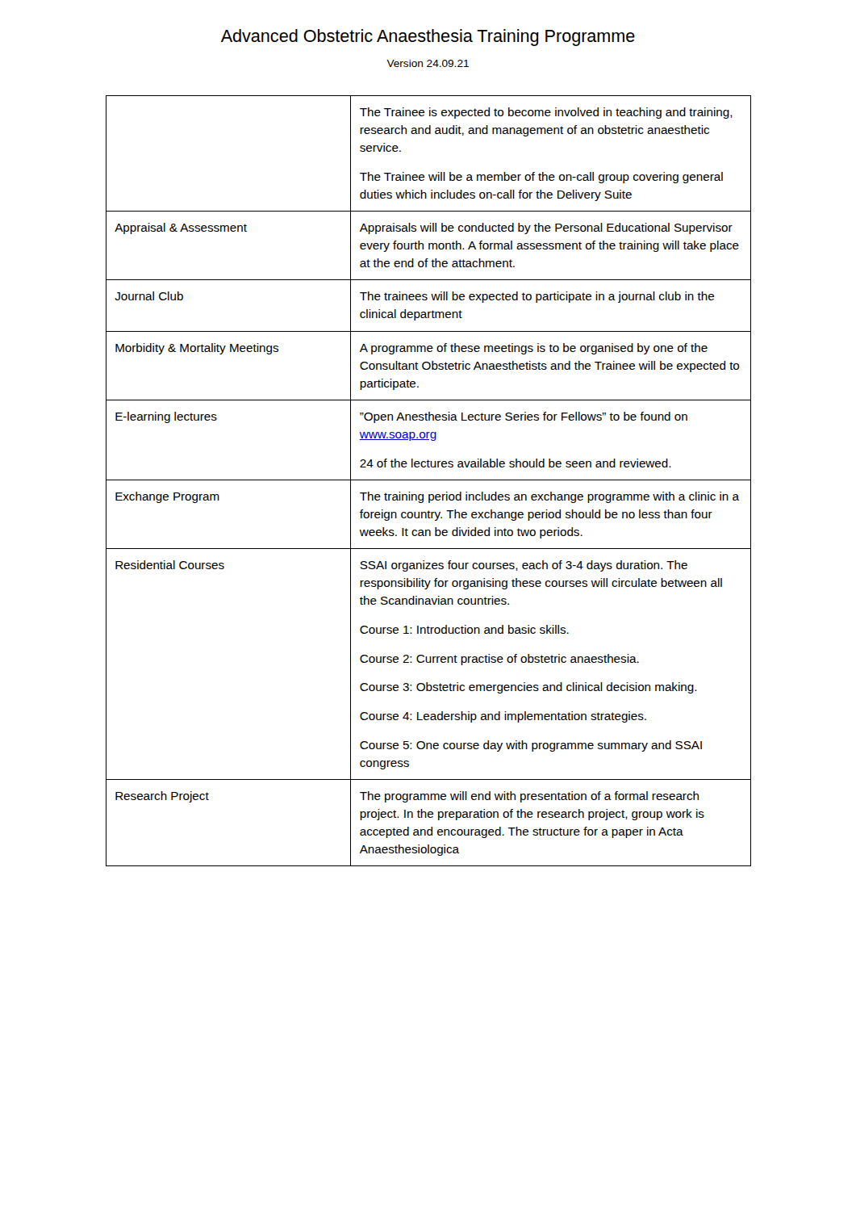Advanced Obstetric Anaesthesia Training Programme
Version 24.09.21
| | The Trainee is expected to become involved in teaching and training, research and audit, and management of an obstetric anaesthetic service. The Trainee will be a member of the on-call group covering general duties which includes on-call for the Delivery Suite |
| Appraisal & Assessment | Appraisals will be conducted by the Personal Educational Supervisor every fourth month. A formal assessment of the training will take place at the end of the attachment. |
| Journal Club | The trainees will be expected to participate in a journal club in the clinical department |
| Morbidity & Mortality Meetings | A programme of these meetings is to be organised by one of the Consultant Obstetric Anaesthetists and the Trainee will be expected to participate. |
| E-learning lectures | ”Open Anesthesia Lecture Series for Fellows” to be found on www.soap.org 24 of the lectures available should be seen and reviewed. |
| Exchange Program | The training period includes an exchange programme with a clinic in a foreign country. The exchange period should be no less than four weeks. It can be divided into two periods. |
| Residential Courses | SSAI organizes four courses, each of 3-4 days duration. The responsibility for organising these courses will circulate between all the Scandinavian countries. Course 1: Introduction and basic skills. Course 2: Current practise of obstetric anaesthesia. Course 3: Obstetric emergencies and clinical decision making. Course 4: Leadership and implementation strategies. Course 5: One course day with programme summary and SSAI congress |
| Research Project | The programme will end with presentation of a formal research project. In the preparation of the research project, group work is accepted and encouraged. The structure for a paper in Acta Anaesthesiologica |